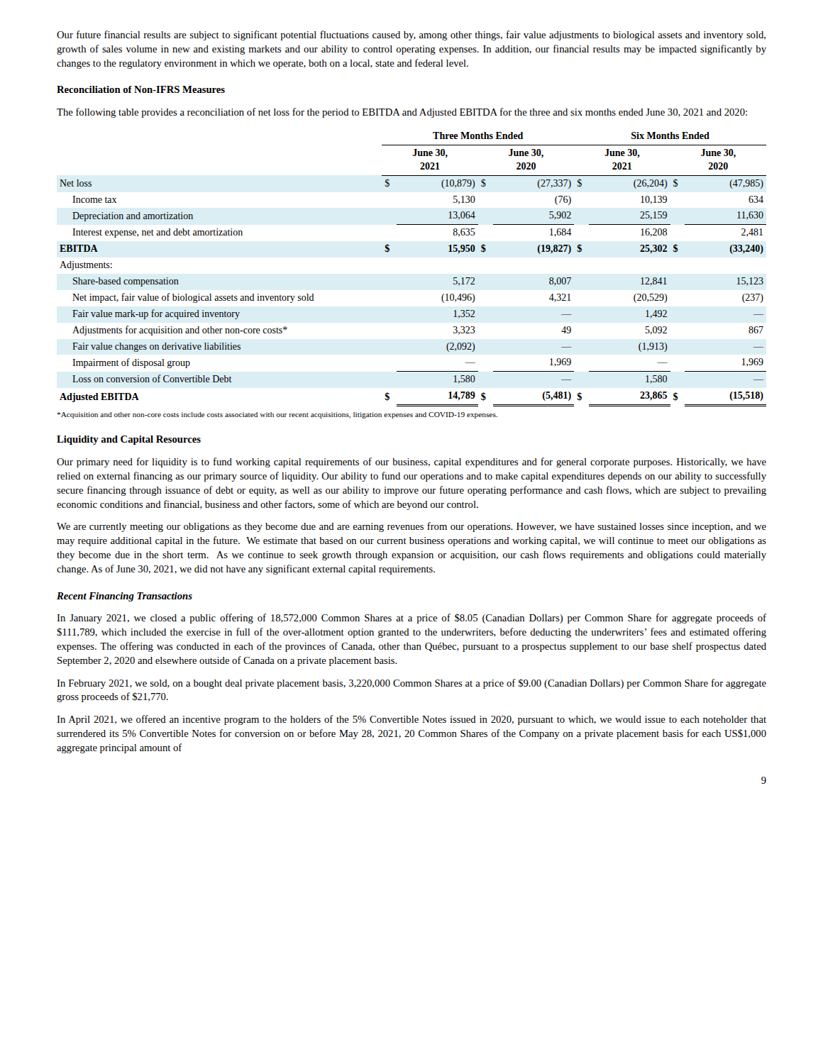Our future financial results are subject to significant potential fluctuations caused by, among other things, fair value adjustments to biological assets and inventory sold, growth of sales volume in new and existing markets and our ability to control operating expenses. In addition, our financial results may be impacted significantly by changes to the regulatory environment in which we operate, both on a local, state and federal level.
Reconciliation of Non-IFRS Measures
The following table provides a reconciliation of net loss for the period to EBITDA and Adjusted EBITDA for the three and six months ended June 30, 2021 and 2020:
| | Three Months Ended | Six Months Ended |
| --- | --- | --- |
| | June 30, 2021 | June 30, 2020 | June 30, 2021 | June 30, 2020 |
| Net loss | $ | (10,879) | $ | (27,337) | $ | (26,204) | $ | (47,985) |
| Income tax | | 5,130 | | (76) | | 10,139 | | 634 |
| Depreciation and amortization | | 13,064 | | 5,902 | | 25,159 | | 11,630 |
| Interest expense, net and debt amortization | | 8,635 | | 1,684 | | 16,208 | | 2,481 |
| EBITDA | $ | 15,950 | $ | (19,827) | $ | 25,302 | $ | (33,240) |
| Adjustments: | | | | | | | | |
| Share-based compensation | | 5,172 | | 8,007 | | 12,841 | | 15,123 |
| Net impact, fair value of biological assets and inventory sold | | (10,496) | | 4,321 | | (20,529) | | (237) |
| Fair value mark-up for acquired inventory | | 1,352 | | — | | 1,492 | | — |
| Adjustments for acquisition and other non-core costs* | | 3,323 | | 49 | | 5,092 | | 867 |
| Fair value changes on derivative liabilities | | (2,092) | | — | | (1,913) | | — |
| Impairment of disposal group | | — | | 1,969 | | — | | 1,969 |
| Loss on conversion of Convertible Debt | | 1,580 | | — | | 1,580 | | — |
| Adjusted EBITDA | $ | 14,789 | $ | (5,481) | $ | 23,865 | $ | (15,518) |
*Acquisition and other non-core costs include costs associated with our recent acquisitions, litigation expenses and COVID-19 expenses.
Liquidity and Capital Resources
Our primary need for liquidity is to fund working capital requirements of our business, capital expenditures and for general corporate purposes. Historically, we have relied on external financing as our primary source of liquidity. Our ability to fund our operations and to make capital expenditures depends on our ability to successfully secure financing through issuance of debt or equity, as well as our ability to improve our future operating performance and cash flows, which are subject to prevailing economic conditions and financial, business and other factors, some of which are beyond our control.
We are currently meeting our obligations as they become due and are earning revenues from our operations. However, we have sustained losses since inception, and we may require additional capital in the future. We estimate that based on our current business operations and working capital, we will continue to meet our obligations as they become due in the short term. As we continue to seek growth through expansion or acquisition, our cash flows requirements and obligations could materially change. As of June 30, 2021, we did not have any significant external capital requirements.
Recent Financing Transactions
In January 2021, we closed a public offering of 18,572,000 Common Shares at a price of $8.05 (Canadian Dollars) per Common Share for aggregate proceeds of $111,789, which included the exercise in full of the over-allotment option granted to the underwriters, before deducting the underwriters’ fees and estimated offering expenses. The offering was conducted in each of the provinces of Canada, other than Québec, pursuant to a prospectus supplement to our base shelf prospectus dated September 2, 2020 and elsewhere outside of Canada on a private placement basis.
In February 2021, we sold, on a bought deal private placement basis, 3,220,000 Common Shares at a price of $9.00 (Canadian Dollars) per Common Share for aggregate gross proceeds of $21,770.
In April 2021, we offered an incentive program to the holders of the 5% Convertible Notes issued in 2020, pursuant to which, we would issue to each noteholder that surrendered its 5% Convertible Notes for conversion on or before May 28, 2021, 20 Common Shares of the Company on a private placement basis for each US$1,000 aggregate principal amount of
9